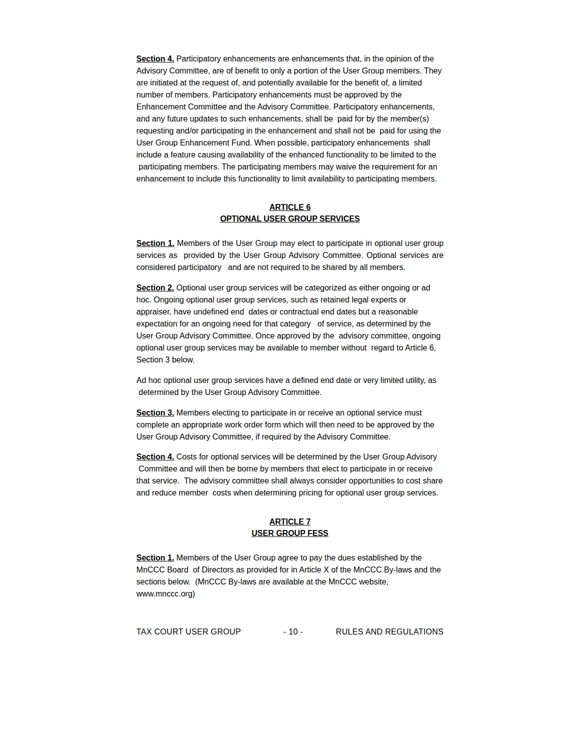Section 4. Participatory enhancements are enhancements that, in the opinion of the Advisory Committee, are of benefit to only a portion of the User Group members. They are initiated at the request of, and potentially available for the benefit of, a limited number of members. Participatory enhancements must be approved by the Enhancement Committee and the Advisory Committee. Participatory enhancements, and any future updates to such enhancements, shall be paid for by the member(s) requesting and/or participating in the enhancement and shall not be paid for using the User Group Enhancement Fund. When possible, participatory enhancements shall include a feature causing availability of the enhanced functionality to be limited to the participating members. The participating members may waive the requirement for an enhancement to include this functionality to limit availability to participating members.
ARTICLE 6 OPTIONAL USER GROUP SERVICES
Section 1. Members of the User Group may elect to participate in optional user group services as provided by the User Group Advisory Committee. Optional services are considered participatory and are not required to be shared by all members.
Section 2. Optional user group services will be categorized as either ongoing or ad hoc. Ongoing optional user group services, such as retained legal experts or appraiser, have undefined end dates or contractual end dates but a reasonable expectation for an ongoing need for that category of service, as determined by the User Group Advisory Committee. Once approved by the advisory committee, ongoing optional user group services may be available to member without regard to Article 6, Section 3 below.
Ad hoc optional user group services have a defined end date or very limited utility, as determined by the User Group Advisory Committee.
Section 3. Members electing to participate in or receive an optional service must complete an appropriate work order form which will then need to be approved by the User Group Advisory Committee, if required by the Advisory Committee.
Section 4. Costs for optional services will be determined by the User Group Advisory Committee and will then be borne by members that elect to participate in or receive that service. The advisory committee shall always consider opportunities to cost share and reduce member costs when determining pricing for optional user group services.
ARTICLE 7 USER GROUP FESS
Section 1. Members of the User Group agree to pay the dues established by the MnCCC Board of Directors as provided for in Article X of the MnCCC By-laws and the sections below. (MnCCC By-laws are available at the MnCCC website, www.mnccc.org)
TAX COURT USER GROUP
- 10 -
RULES AND REGULATIONS